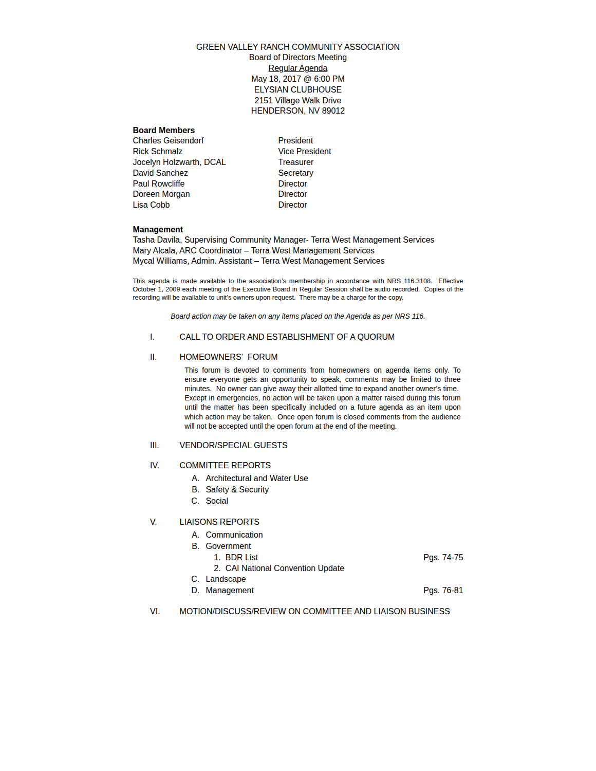GREEN VALLEY RANCH COMMUNITY ASSOCIATION
Board of Directors Meeting
Regular Agenda
May 18, 2017 @ 6:00 PM
ELYSIAN CLUBHOUSE
2151 Village Walk Drive
HENDERSON, NV 89012
Board Members
| Charles Geisendorf | President |
| Rick Schmalz | Vice President |
| Jocelyn Holzwarth, DCAL | Treasurer |
| David Sanchez | Secretary |
| Paul Rowcliffe | Director |
| Doreen Morgan | Director |
| Lisa Cobb | Director |
Management
Tasha Davila, Supervising Community Manager- Terra West Management Services
Mary Alcala, ARC Coordinator – Terra West Management Services
Mycal Williams, Admin. Assistant – Terra West Management Services
This agenda is made available to the association’s membership in accordance with NRS 116.3108. Effective October 1, 2009 each meeting of the Executive Board in Regular Session shall be audio recorded. Copies of the recording will be available to unit’s owners upon request. There may be a charge for the copy.
Board action may be taken on any items placed on the Agenda as per NRS 116.
I.
CALL TO ORDER AND ESTABLISHMENT OF A QUORUM
II.
HOMEOWNERS’ FORUM
This forum is devoted to comments from homeowners on agenda items only. To ensure everyone gets an opportunity to speak, comments may be limited to three minutes. No owner can give away their allotted time to expand another owner’s time. Except in emergencies, no action will be taken upon a matter raised during this forum until the matter has been specifically included on a future agenda as an item upon which action may be taken. Once open forum is closed comments from the audience will not be accepted until the open forum at the end of the meeting.
III.
VENDOR/SPECIAL GUESTS
IV.
COMMITTEE REPORTS
Architectural and Water Use
Safety & Security
Social
V.
LIAISONS REPORTS
Communication
Government
BDR List Pgs. 74-75
CAI National Convention Update
Landscape
Management Pgs. 76-81
VI.
MOTION/DISCUSS/REVIEW ON COMMITTEE AND LIAISON BUSINESS